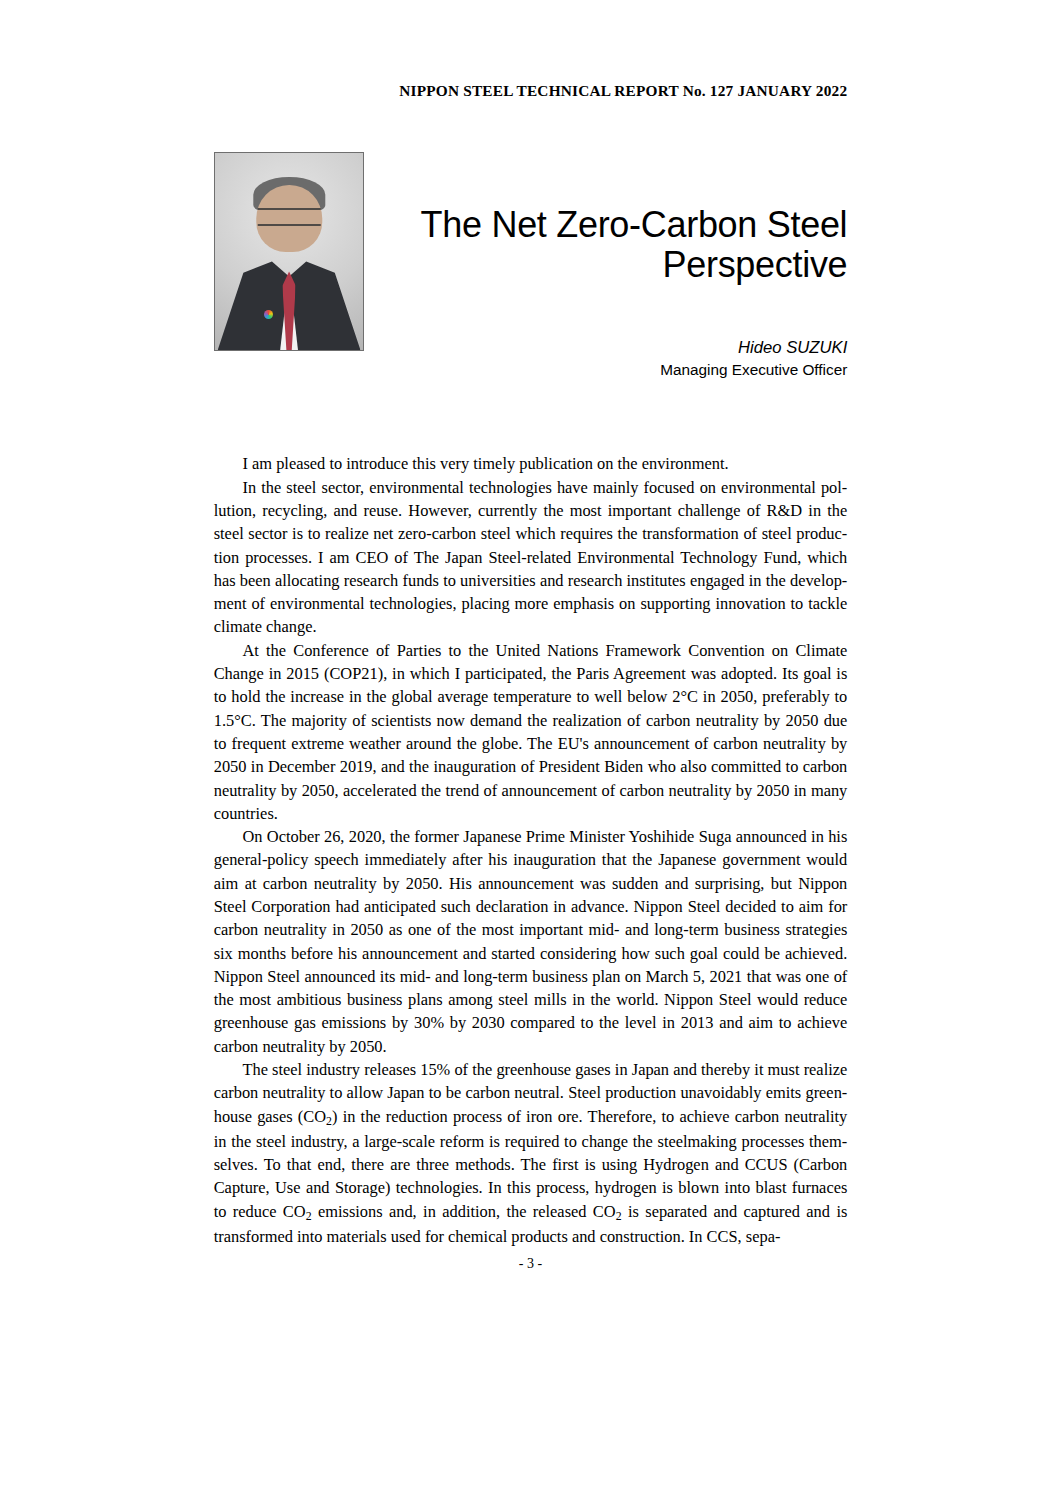NIPPON STEEL TECHNICAL REPORT No. 127 JANUARY 2022
The Net Zero-Carbon Steel Perspective
Hideo SUZUKI
Managing Executive Officer
I am pleased to introduce this very timely publication on the environment.
In the steel sector, environmental technologies have mainly focused on environmental pollution, recycling, and reuse. However, currently the most important challenge of R&D in the steel sector is to realize net zero-carbon steel which requires the transformation of steel production processes. I am CEO of The Japan Steel-related Environmental Technology Fund, which has been allocating research funds to universities and research institutes engaged in the development of environmental technologies, placing more emphasis on supporting innovation to tackle climate change.
At the Conference of Parties to the United Nations Framework Convention on Climate Change in 2015 (COP21), in which I participated, the Paris Agreement was adopted. Its goal is to hold the increase in the global average temperature to well below 2°C in 2050, preferably to 1.5°C. The majority of scientists now demand the realization of carbon neutrality by 2050 due to frequent extreme weather around the globe. The EU's announcement of carbon neutrality by 2050 in December 2019, and the inauguration of President Biden who also committed to carbon neutrality by 2050, accelerated the trend of announcement of carbon neutrality by 2050 in many countries.
On October 26, 2020, the former Japanese Prime Minister Yoshihide Suga announced in his general-policy speech immediately after his inauguration that the Japanese government would aim at carbon neutrality by 2050. His announcement was sudden and surprising, but Nippon Steel Corporation had anticipated such declaration in advance. Nippon Steel decided to aim for carbon neutrality in 2050 as one of the most important mid- and long-term business strategies six months before his announcement and started considering how such goal could be achieved. Nippon Steel announced its mid- and long-term business plan on March 5, 2021 that was one of the most ambitious business plans among steel mills in the world. Nippon Steel would reduce greenhouse gas emissions by 30% by 2030 compared to the level in 2013 and aim to achieve carbon neutrality by 2050.
The steel industry releases 15% of the greenhouse gases in Japan and thereby it must realize carbon neutrality to allow Japan to be carbon neutral. Steel production unavoidably emits greenhouse gases (CO2) in the reduction process of iron ore. Therefore, to achieve carbon neutrality in the steel industry, a large-scale reform is required to change the steelmaking processes themselves. To that end, there are three methods. The first is using Hydrogen and CCUS (Carbon Capture, Use and Storage) technologies. In this process, hydrogen is blown into blast furnaces to reduce CO2 emissions and, in addition, the released CO2 is separated and captured and is transformed into materials used for chemical products and construction. In CCS, sepa-
- 3 -